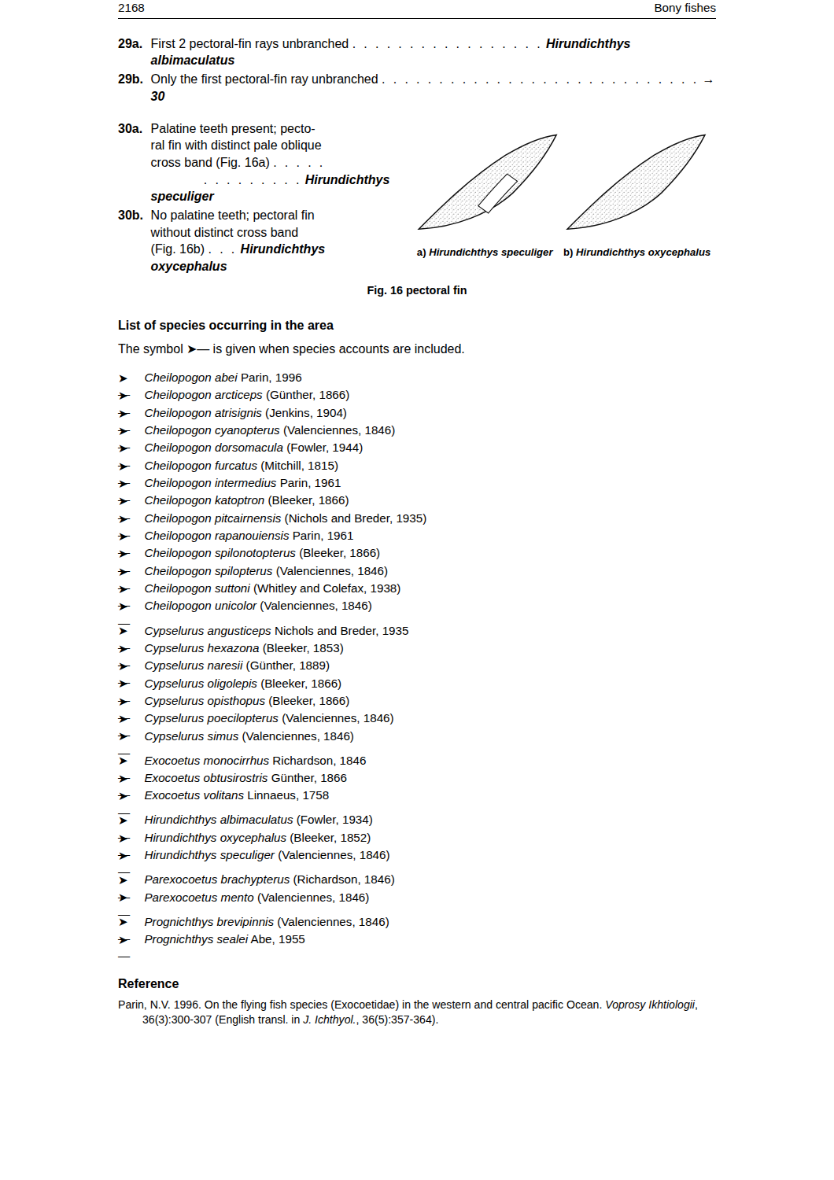2168 Bony fishes
29a. First 2 pectoral-fin rays unbranched . . . . . . . . . . . . . . . . . Hirundichthys albimaculatus
29b. Only the first pectoral-fin ray unbranched . . . . . . . . . . . . . . . . . . . . . . . . . . . . → 30
30a. Palatine teeth present; pecto-
ral fin with distinct pale oblique
cross band (Fig. 16a) . . . . .
. . . . . . . . . Hirundichthys speculiger
30b. No palatine teeth; pectoral fin
without distinct cross band
(Fig. 16b) . . . Hirundichthys oxycephalus
Pectoral fins of Hirundichthys speculiger (a) and Hirundichthys oxycephalus (b)
a) Hirundichthys speculiger b) Hirundichthys oxycephalus
Fig. 16 pectoral fin
List of species occurring in the area
The symbol ➤— is given when species accounts are included.
➤—Cheilopogon abei Parin, 1996
➤—Cheilopogon arcticeps (Günther, 1866)
➤—Cheilopogon atrisignis (Jenkins, 1904)
➤—Cheilopogon cyanopterus (Valenciennes, 1846)
➤—Cheilopogon dorsomacula (Fowler, 1944)
➤—Cheilopogon furcatus (Mitchill, 1815)
➤—Cheilopogon intermedius Parin, 1961
➤—Cheilopogon katoptron (Bleeker, 1866)
➤—Cheilopogon pitcairnensis (Nichols and Breder, 1935)
➤—Cheilopogon rapanouiensis Parin, 1961
➤—Cheilopogon spilonotopterus (Bleeker, 1866)
➤—Cheilopogon spilopterus (Valenciennes, 1846)
➤—Cheilopogon suttoni (Whitley and Colefax, 1938)
➤—Cheilopogon unicolor (Valenciennes, 1846)
➤—Cypselurus angusticeps Nichols and Breder, 1935
➤—Cypselurus hexazona (Bleeker, 1853)
➤—Cypselurus naresii (Günther, 1889)
➤—Cypselurus oligolepis (Bleeker, 1866)
➤—Cypselurus opisthopus (Bleeker, 1866)
➤—Cypselurus poecilopterus (Valenciennes, 1846)
➤—Cypselurus simus (Valenciennes, 1846)
➤—Exocoetus monocirrhus Richardson, 1846
➤—Exocoetus obtusirostris Günther, 1866
➤—Exocoetus volitans Linnaeus, 1758
➤—Hirundichthys albimaculatus (Fowler, 1934)
➤—Hirundichthys oxycephalus (Bleeker, 1852)
➤—Hirundichthys speculiger (Valenciennes, 1846)
➤—Parexocoetus brachypterus (Richardson, 1846)
➤—Parexocoetus mento (Valenciennes, 1846)
➤—Prognichthys brevipinnis (Valenciennes, 1846)
➤—Prognichthys sealei Abe, 1955
Reference
Parin, N.V. 1996. On the flying fish species (Exocoetidae) in the western and central pacific Ocean. Voprosy Ikhtiologii, 36(3):300-307 (English transl. in J. Ichthyol., 36(5):357-364).